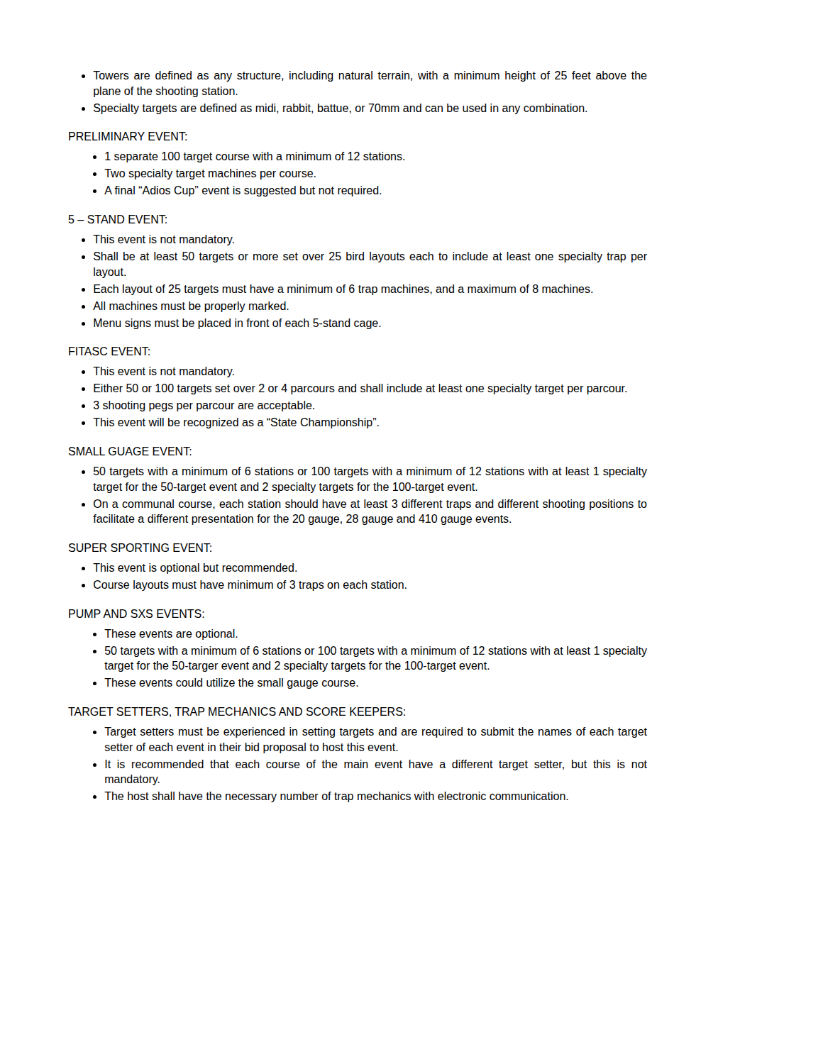Towers are defined as any structure, including natural terrain, with a minimum height of 25 feet above the plane of the shooting station.
Specialty targets are defined as midi, rabbit, battue, or 70mm and can be used in any combination.
Preliminary Event:
1 separate 100 target course with a minimum of 12 stations.
Two specialty target machines per course.
A final “Adios Cup” event is suggested but not required.
5 – Stand Event:
This event is not mandatory.
Shall be at least 50 targets or more set over 25 bird layouts each to include at least one specialty trap per layout.
Each layout of 25 targets must have a minimum of 6 trap machines, and a maximum of 8 machines.
All machines must be properly marked.
Menu signs must be placed in front of each 5-stand cage.
FITASC Event:
This event is not mandatory.
Either 50 or 100 targets set over 2 or 4 parcours and shall include at least one specialty target per parcour.
3 shooting pegs per parcour are acceptable.
This event will be recognized as a “State Championship”.
Small Guage Event:
50 targets with a minimum of 6 stations or 100 targets with a minimum of 12 stations with at least 1 specialty target for the 50-target event and 2 specialty targets for the 100-target event.
On a communal course, each station should have at least 3 different traps and different shooting positions to facilitate a different presentation for the 20 gauge, 28 gauge and 410 gauge events.
Super Sporting Event:
This event is optional but recommended.
Course layouts must have minimum of 3 traps on each station.
Pump and SXS Events:
These events are optional.
50 targets with a minimum of 6 stations or 100 targets with a minimum of 12 stations with at least 1 specialty target for the 50-targer event and 2 specialty targets for the 100-target event.
These events could utilize the small gauge course.
Target Setters, Trap Mechanics and Score Keepers:
Target setters must be experienced in setting targets and are required to submit the names of each target setter of each event in their bid proposal to host this event.
It is recommended that each course of the main event have a different target setter, but this is not mandatory.
The host shall have the necessary number of trap mechanics with electronic communication.